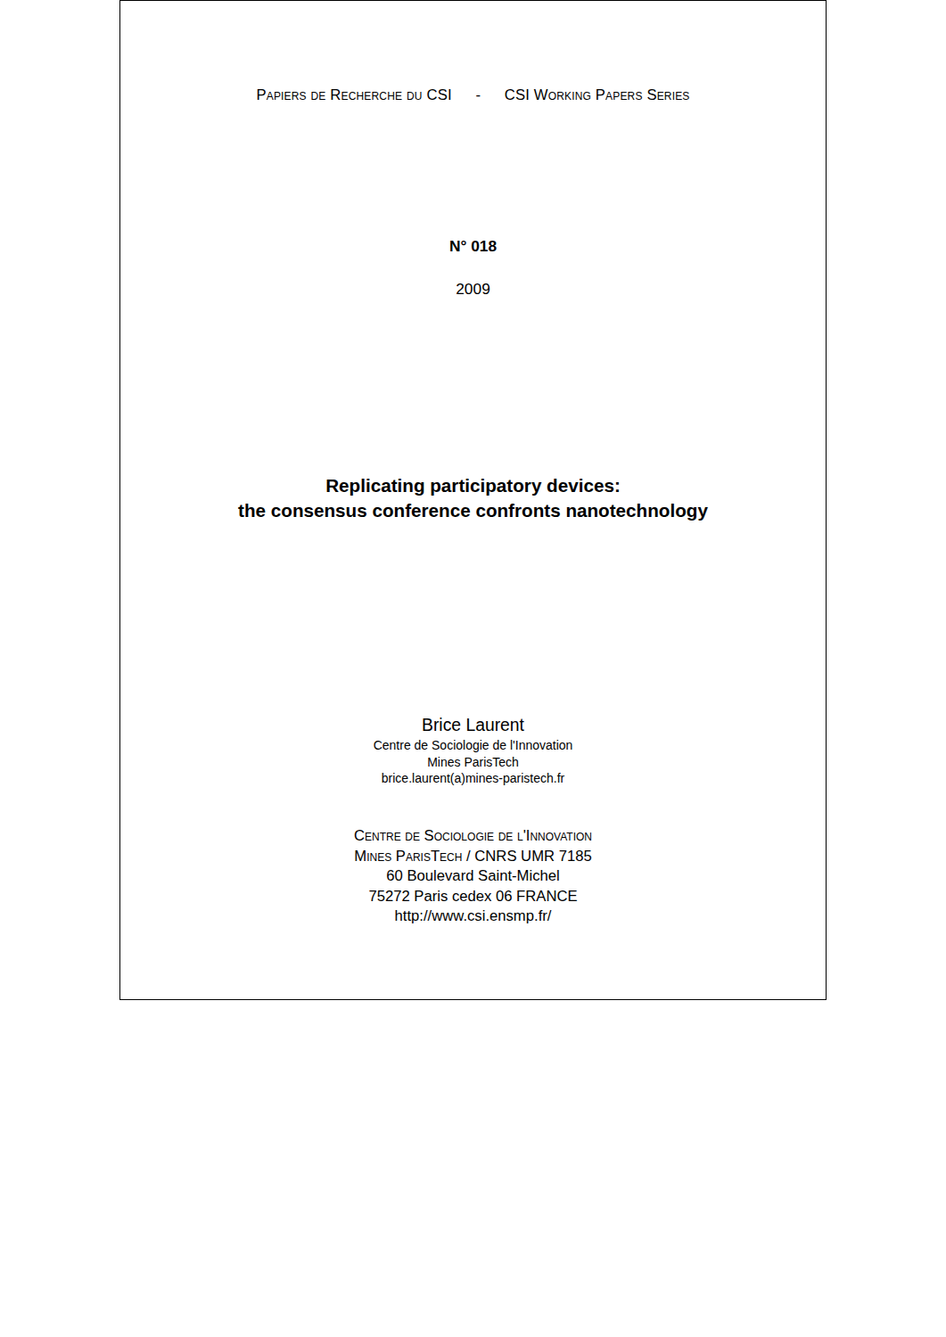Papiers de Recherche du CSI-CSI Working Papers Series
N° 018
2009
Replicating participatory devices:
the consensus conference confronts nanotechnology
Brice Laurent
Centre de Sociologie de l'Innovation
Mines ParisTech
brice.laurent(a)mines-paristech.fr
Centre de Sociologie de l'Innovation
Mines ParisTech / CNRS UMR 7185
60 Boulevard Saint-Michel
75272 Paris cedex 06 FRANCE
http://www.csi.ensmp.fr/